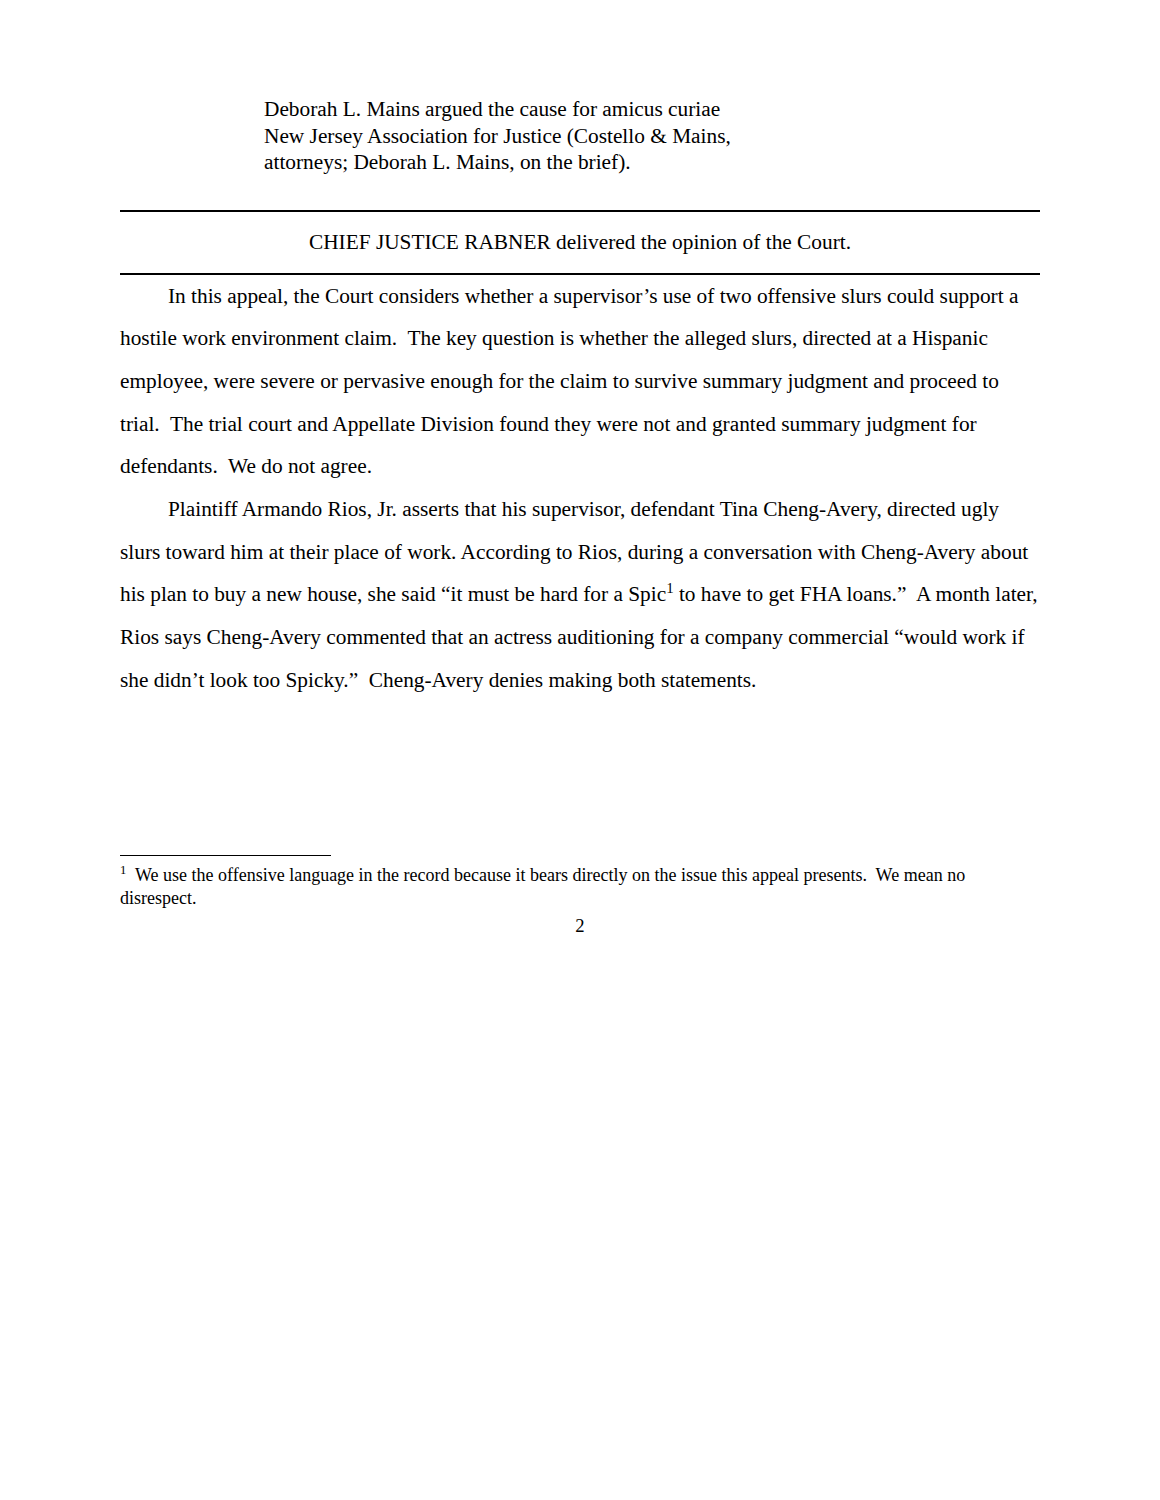Deborah L. Mains argued the cause for amicus curiae
New Jersey Association for Justice (Costello & Mains,
attorneys; Deborah L. Mains, on the brief).
CHIEF JUSTICE RABNER delivered the opinion of the Court.
In this appeal, the Court considers whether a supervisor’s use of two offensive slurs could support a hostile work environment claim. The key question is whether the alleged slurs, directed at a Hispanic employee, were severe or pervasive enough for the claim to survive summary judgment and proceed to trial. The trial court and Appellate Division found they were not and granted summary judgment for defendants. We do not agree.
Plaintiff Armando Rios, Jr. asserts that his supervisor, defendant Tina Cheng-Avery, directed ugly slurs toward him at their place of work. According to Rios, during a conversation with Cheng-Avery about his plan to buy a new house, she said “it must be hard for a Spic1 to have to get FHA loans.” A month later, Rios says Cheng-Avery commented that an actress auditioning for a company commercial “would work if she didn’t look too Spicky.” Cheng-Avery denies making both statements.
1 We use the offensive language in the record because it bears directly on the issue this appeal presents. We mean no disrespect.
2